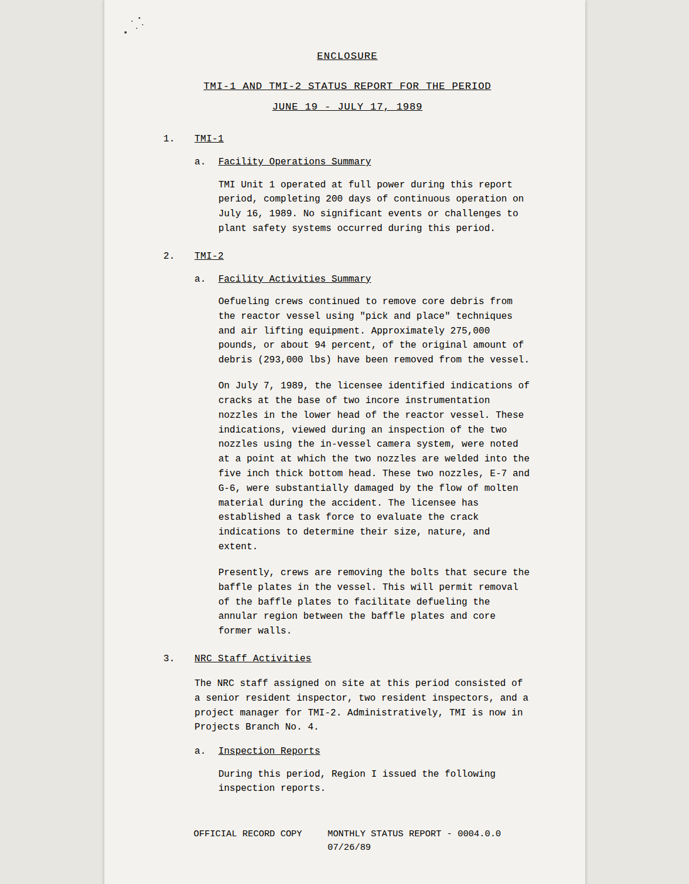ENCLOSURE
TMI-1 AND TMI-2 STATUS REPORT FOR THE PERIOD
JUNE 19 - JULY 17, 1989
TMI-1
Facility Operations Summary
TMI Unit 1 operated at full power during this report period, completing 200 days of continuous operation on July 16, 1989. No significant events or challenges to plant safety systems occurred during this period.
TMI-2
Facility Activities Summary
Oefueling crews continued to remove core debris from the reactor vessel using "pick and place" techniques and air lifting equipment. Approximately 275,000 pounds, or about 94 percent, of the original amount of debris (293,000 lbs) have been removed from the vessel.
On July 7, 1989, the licensee identified indications of cracks at the base of two incore instrumentation nozzles in the lower head of the reactor vessel. These indications, viewed during an inspection of the two nozzles using the in-vessel camera system, were noted at a point at which the two nozzles are welded into the five inch thick bottom head. These two nozzles, E-7 and G-6, were substantially damaged by the flow of molten material during the accident. The licensee has established a task force to evaluate the crack indications to determine their size, nature, and extent.
Presently, crews are removing the bolts that secure the baffle plates in the vessel. This will permit removal of the baffle plates to facilitate defueling the annular region between the baffle plates and core former walls.
NRC Staff Activities
The NRC staff assigned on site at this period consisted of a senior resident inspector, two resident inspectors, and a project manager for TMI-2. Administratively, TMI is now in Projects Branch No. 4.
Inspection Reports
During this period, Region I issued the following inspection reports.
OFFICIAL RECORD COPY
MONTHLY STATUS REPORT - 0004.0.0 07/26/89